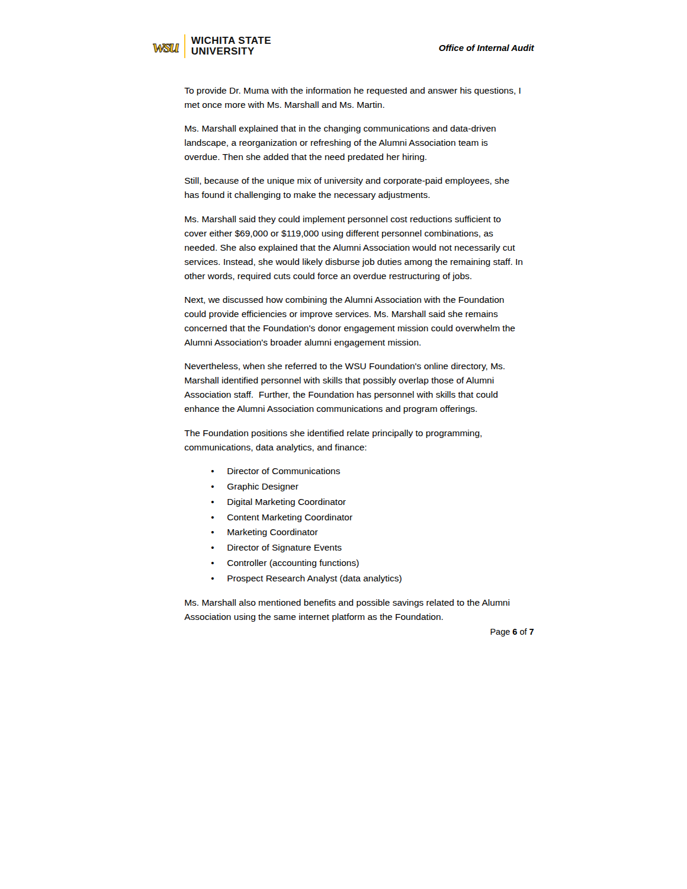wsu
Wichita State
University
Office of Internal Audit
To provide Dr. Muma with the information he requested and answer his questions, I met once more with Ms. Marshall and Ms. Martin.
Ms. Marshall explained that in the changing communications and data-driven landscape, a reorganization or refreshing of the Alumni Association team is overdue. Then she added that the need predated her hiring.
Still, because of the unique mix of university and corporate-paid employees, she has found it challenging to make the necessary adjustments.
Ms. Marshall said they could implement personnel cost reductions sufficient to cover either $69,000 or $119,000 using different personnel combinations, as needed. She also explained that the Alumni Association would not necessarily cut services. Instead, she would likely disburse job duties among the remaining staff. In other words, required cuts could force an overdue restructuring of jobs.
Next, we discussed how combining the Alumni Association with the Foundation could provide efficiencies or improve services. Ms. Marshall said she remains concerned that the Foundation's donor engagement mission could overwhelm the Alumni Association's broader alumni engagement mission.
Nevertheless, when she referred to the WSU Foundation's online directory, Ms. Marshall identified personnel with skills that possibly overlap those of Alumni Association staff. Further, the Foundation has personnel with skills that could enhance the Alumni Association communications and program offerings.
The Foundation positions she identified relate principally to programming, communications, data analytics, and finance:
Director of Communications
Graphic Designer
Digital Marketing Coordinator
Content Marketing Coordinator
Marketing Coordinator
Director of Signature Events
Controller (accounting functions)
Prospect Research Analyst (data analytics)
Ms. Marshall also mentioned benefits and possible savings related to the Alumni Association using the same internet platform as the Foundation.
Page 6 of 7